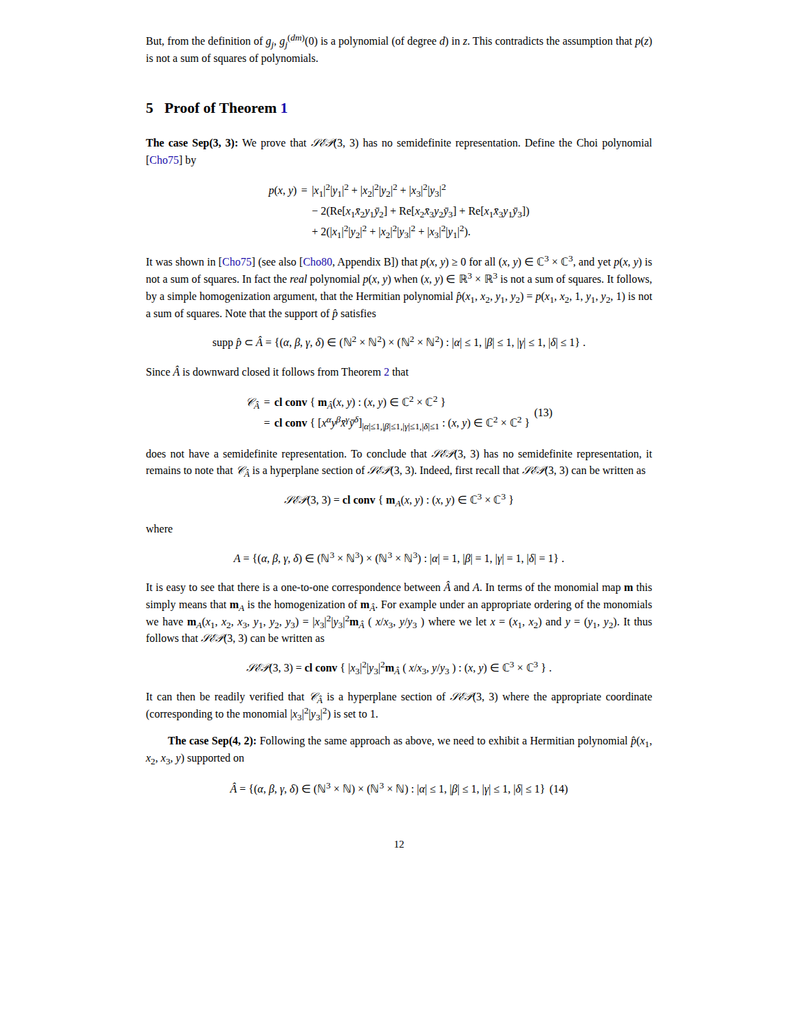But, from the definition of gj, gj(dm)(0) is a polynomial (of degree d) in z. This contradicts the assumption that p(z) is not a sum of squares of polynomials.
5 Proof of Theorem 1
The case Sep(3, 3): We prove that 𝒮ℰ𝒫(3, 3) has no semidefinite representation. Define the Choi polynomial [Cho75] by
| p ( x , y ) | = | / x 1 / 2 / y 1 / 2 + / x 2 / 2 / y 2 / 2 + / x 3 / 2 / y 3 / 2 |
| | | − 2(Re[ x 1 x̄ 2 y 1 ȳ 2 ] + Re[ x 2 x̄ 3 y 2 ȳ 3 ] + Re[ x 1 x̄ 3 y 1 ȳ 3 ]) |
| | | + 2(/ x 1 / 2 / y 2 / 2 + / x 2 / 2 / y 3 / 2 + / x 3 / 2 / y 1 / 2 ). |
It was shown in [Cho75] (see also [Cho80, Appendix B]) that p(x, y) ≥ 0 for all (x, y) ∈ ℂ3 × ℂ3, and yet p(x, y) is not a sum of squares. In fact the real polynomial p(x, y) when (x, y) ∈ ℝ3 × ℝ3 is not a sum of squares. It follows, by a simple homogenization argument, that the Hermitian polynomial p̂(x1, x2, y1, y2) = p(x1, x2, 1, y1, y2, 1) is not a sum of squares. Note that the support of p̂ satisfies
supp p̂ ⊂ Â = {(α, β, γ, δ) ∈ (ℕ2 × ℕ2) × (ℕ2 × ℕ2) : |α| ≤ 1, |β| ≤ 1, |γ| ≤ 1, |δ| ≤ 1} .
Since Â is downward closed it follows from Theorem 2 that
| 𝒞 Â | = | cl conv { m Â ( x , y ) : ( x , y ) ∈ ℂ 2 × ℂ 2 } | (13) |
| | = | cl conv { [ x α y β x̄ γ ȳ δ ] / α /≤1,/ β /≤1,/ γ /≤1,/ δ /≤1 : ( x , y ) ∈ ℂ 2 × ℂ 2 } |
does not have a semidefinite representation. To conclude that 𝒮ℰ𝒫(3, 3) has no semidefinite representation, it remains to note that 𝒞Â is a hyperplane section of 𝒮ℰ𝒫(3, 3). Indeed, first recall that 𝒮ℰ𝒫(3, 3) can be written as
𝒮ℰ𝒫(3, 3) = cl conv { mA(x, y) : (x, y) ∈ ℂ3 × ℂ3 }
where
A = {(α, β, γ, δ) ∈ (ℕ3 × ℕ3) × (ℕ3 × ℕ3) : |α| = 1, |β| = 1, |γ| = 1, |δ| = 1} .
It is easy to see that there is a one-to-one correspondence between Â and A. In terms of the monomial map m this simply means that mA is the homogenization of mÂ. For example under an appropriate ordering of the monomials we have mA(x1, x2, x3, y1, y2, y3) = |x3|2|y3|2mÂ ( x/x3, y/y3 ) where we let x = (x1, x2) and y = (y1, y2). It thus follows that 𝒮ℰ𝒫(3, 3) can be written as
𝒮ℰ𝒫(3, 3) = cl conv { |x3|2|y3|2mÂ ( x/x3, y/y3 ) : (x, y) ∈ ℂ3 × ℂ3 } .
It can then be readily verified that 𝒞Â is a hyperplane section of 𝒮ℰ𝒫(3, 3) where the appropriate coordinate (corresponding to the monomial |x3|2|y3|2) is set to 1.
The case Sep(4, 2): Following the same approach as above, we need to exhibit a Hermitian polynomial p̂(x1, x2, x3, y) supported on
| Â = {( α , β , γ , δ ) ∈ (ℕ 3 × ℕ) × (ℕ 3 × ℕ) : / α / ≤ 1, / β / ≤ 1, / γ / ≤ 1, / δ / ≤ 1} | (14) |
12